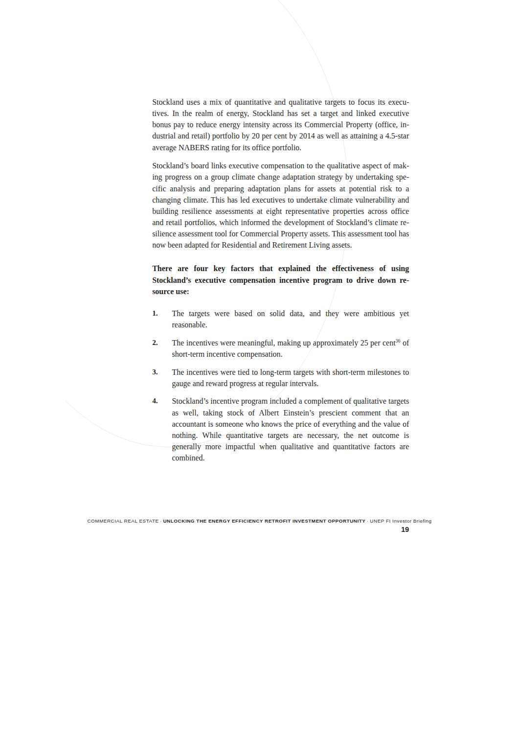Stockland uses a mix of quantitative and qualitative targets to focus its executives. In the realm of energy, Stockland has set a target and linked executive bonus pay to reduce energy intensity across its Commercial Property (office, industrial and retail) portfolio by 20 per cent by 2014 as well as attaining a 4.5-star average NABERS rating for its office portfolio.
Stockland’s board links executive compensation to the qualitative aspect of making progress on a group climate change adaptation strategy by undertaking specific analysis and preparing adaptation plans for assets at potential risk to a changing climate. This has led executives to undertake climate vulnerability and building resilience assessments at eight representative properties across office and retail portfolios, which informed the development of Stockland’s climate resilience assessment tool for Commercial Property assets. This assessment tool has now been adapted for Residential and Retirement Living assets.
There are four key factors that explained the effectiveness of using Stockland’s executive compensation incentive program to drive down resource use:
The targets were based on solid data, and they were ambitious yet reasonable.
The incentives were meaningful, making up approximately 25 per cent36 of short-term incentive compensation.
The incentives were tied to long-term targets with short-term milestones to gauge and reward progress at regular intervals.
Stockland’s incentive program included a complement of qualitative targets as well, taking stock of Albert Einstein’s prescient comment that an accountant is someone who knows the price of everything and the value of nothing. While quantitative targets are necessary, the net outcome is generally more impactful when qualitative and quantitative factors are combined.
COMMERCIAL REAL ESTATE·UNLOCKING THE ENERGY EFFICIENCY RETROFIT INVESTMENT OPPORTUNITY·UNEP FI Investor Briefing
19